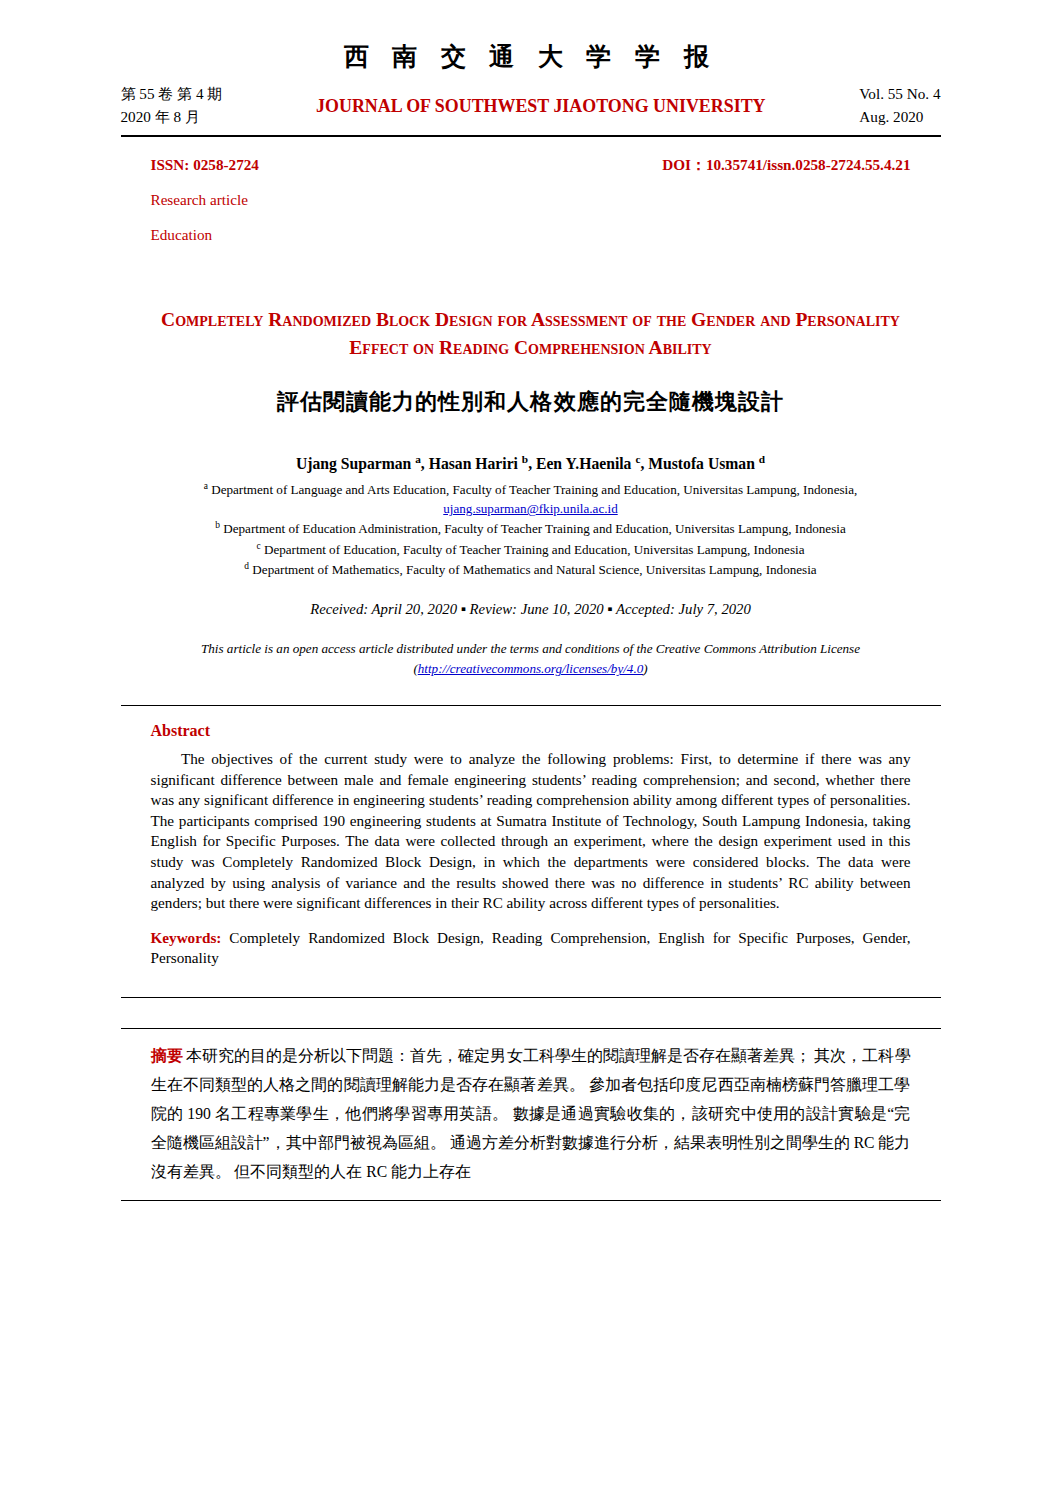西 南 交 通 大 学 学 报
第 55 卷 第 4 期
2020 年 8 月
JOURNAL OF SOUTHWEST JIAOTONG UNIVERSITY
Vol. 55 No. 4
Aug. 2020
ISSN: 0258-2724 DOI：10.35741/issn.0258-2724.55.4.21
Research article
Education
Completely Randomized Block Design for Assessment of the Gender and Personality Effect on Reading Comprehension Ability
評估閱讀能力的性別和人格效應的完全隨機塊設計
Ujang Suparman a, Hasan Hariri b, Een Y.Haenila c, Mustofa Usman d
a Department of Language and Arts Education, Faculty of Teacher Training and Education, Universitas Lampung, Indonesia, ujang.suparman@fkip.unila.ac.id
b Department of Education Administration, Faculty of Teacher Training and Education, Universitas Lampung, Indonesia
c Department of Education, Faculty of Teacher Training and Education, Universitas Lampung, Indonesia
d Department of Mathematics, Faculty of Mathematics and Natural Science, Universitas Lampung, Indonesia
Received: April 20, 2020 ▪ Review: June 10, 2020 ▪ Accepted: July 7, 2020
This article is an open access article distributed under the terms and conditions of the Creative Commons Attribution License (http://creativecommons.org/licenses/by/4.0)
Abstract
The objectives of the current study were to analyze the following problems: First, to determine if there was any significant difference between male and female engineering students’ reading comprehension; and second, whether there was any significant difference in engineering students’ reading comprehension ability among different types of personalities. The participants comprised 190 engineering students at Sumatra Institute of Technology, South Lampung Indonesia, taking English for Specific Purposes. The data were collected through an experiment, where the design experiment used in this study was Completely Randomized Block Design, in which the departments were considered blocks. The data were analyzed by using analysis of variance and the results showed there was no difference in students’ RC ability between genders; but there were significant differences in their RC ability across different types of personalities.
Keywords: Completely Randomized Block Design, Reading Comprehension, English for Specific Purposes, Gender, Personality
摘要 本研究的目的是分析以下問題：首先，確定男女工科學生的閱讀理解是否存在顯著差異； 其次，工科學生在不同類型的人格之間的閱讀理解能力是否存在顯著差異。 參加者包括印度尼西亞南楠榜蘇門答臘理工學院的 190 名工程專業學生，他們將學習專用英語。 數據是通過實驗收集的，該研究中使用的設計實驗是“完全隨機區組設計”，其中部門被視為區組。 通過方差分析對數據進行分析，結果表明性別之間學生的 RC 能力沒有差異。 但不同類型的人在 RC 能力上存在